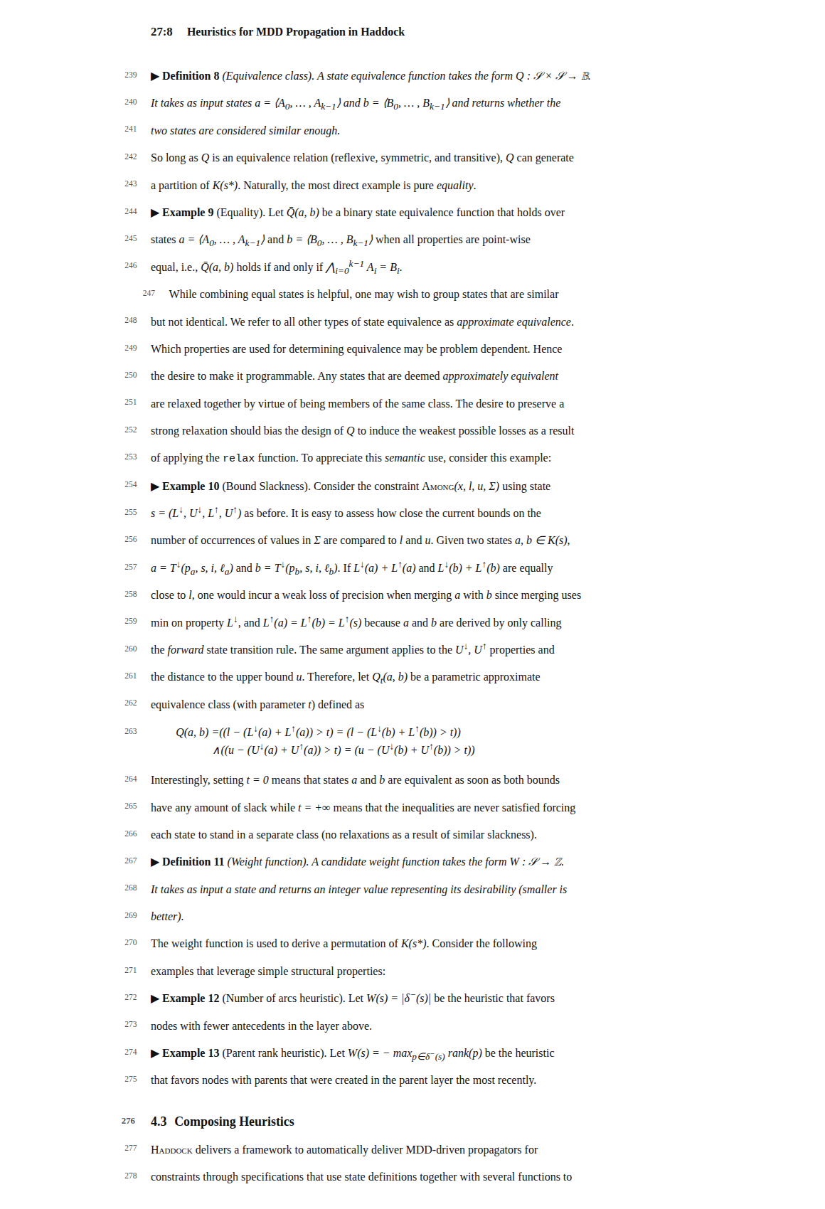27:8 Heuristics for MDD Propagation in Haddock
239 Definition 8 (Equivalence class). A state equivalence function takes the form Q : 𝒮 × 𝒮 → 𝔹.
240 It takes as input states a = ⟨A0, … , Ak−1⟩ and b = ⟨B0, … , Bk−1⟩ and returns whether the
241 two states are considered similar enough.
242 So long as Q is an equivalence relation (reflexive, symmetric, and transitive), Q can generate
243a partition of K(s*). Naturally, the most direct example is pure equality.
244 Example 9 (Equality). Let Q̄(a, b) be a binary state equivalence function that holds over
245states a = ⟨A0, … , Ak−1⟩ and b = ⟨B0, … , Bk−1⟩ when all properties are point-wise
246equal, i.e., Q̄(a, b) holds if and only if ⋀i=0k−1 Ai = Bi.
247 While combining equal states is helpful, one may wish to group states that are similar
248but not identical. We refer to all other types of state equivalence as approximate equivalence.
249 Which properties are used for determining equivalence may be problem dependent. Hence
250the desire to make it programmable. Any states that are deemed approximately equivalent
251are relaxed together by virtue of being members of the same class. The desire to preserve a
252strong relaxation should bias the design of Q to induce the weakest possible losses as a result
253of applying the relax function. To appreciate this semantic use, consider this example:
254 Example 10 (Bound Slackness). Consider the constraint Among(x, l, u, Σ) using state
255 s = (L↓, U↓, L↑, U↑) as before. It is easy to assess how close the current bounds on the
256number of occurrences of values in Σ are compared to l and u. Given two states a, b ∈ K(s),
257 a = T↓(pa, s, i, ℓa) and b = T↓(pb, s, i, ℓb). If L↓(a) + L↑(a) and L↓(b) + L↑(b) are equally
258close to l, one would incur a weak loss of precision when merging a with b since merging uses
259min on property L↓, and L↑(a) = L↑(b) = L↑(s) because a and b are derived by only calling
260the forward state transition rule. The same argument applies to the U↓, U↑ properties and
261the distance to the upper bound u. Therefore, let Qt(a, b) be a parametric approximate
262equivalence class (with parameter t) defined as
263 Q(a, b) =((l − (L↓(a) + L↑(a)) > t) = (l − (L↓(b) + L↑(b)) > t)) ∧((u − (U↓(a) + U↑(a)) > t) = (u − (U↓(b) + U↑(b)) > t))
264 Interestingly, setting t = 0 means that states a and b are equivalent as soon as both bounds
265have any amount of slack while t = +∞ means that the inequalities are never satisfied forcing
266each state to stand in a separate class (no relaxations as a result of similar slackness).
267 Definition 11 (Weight function). A candidate weight function takes the form W : 𝒮 → ℤ.
268 It takes as input a state and returns an integer value representing its desirability (smaller is
269 better).
270 The weight function is used to derive a permutation of K(s*). Consider the following
271examples that leverage simple structural properties:
272 Example 12 (Number of arcs heuristic). Let W(s) = |δ−(s)| be the heuristic that favors
273nodes with fewer antecedents in the layer above.
274 Example 13 (Parent rank heuristic). Let W(s) = − maxp∈δ−(s) rank(p) be the heuristic
275that favors nodes with parents that were created in the parent layer the most recently.
2764.3 Composing Heuristics
277 Haddock delivers a framework to automatically deliver MDD-driven propagators for
278constraints through specifications that use state definitions together with several functions to